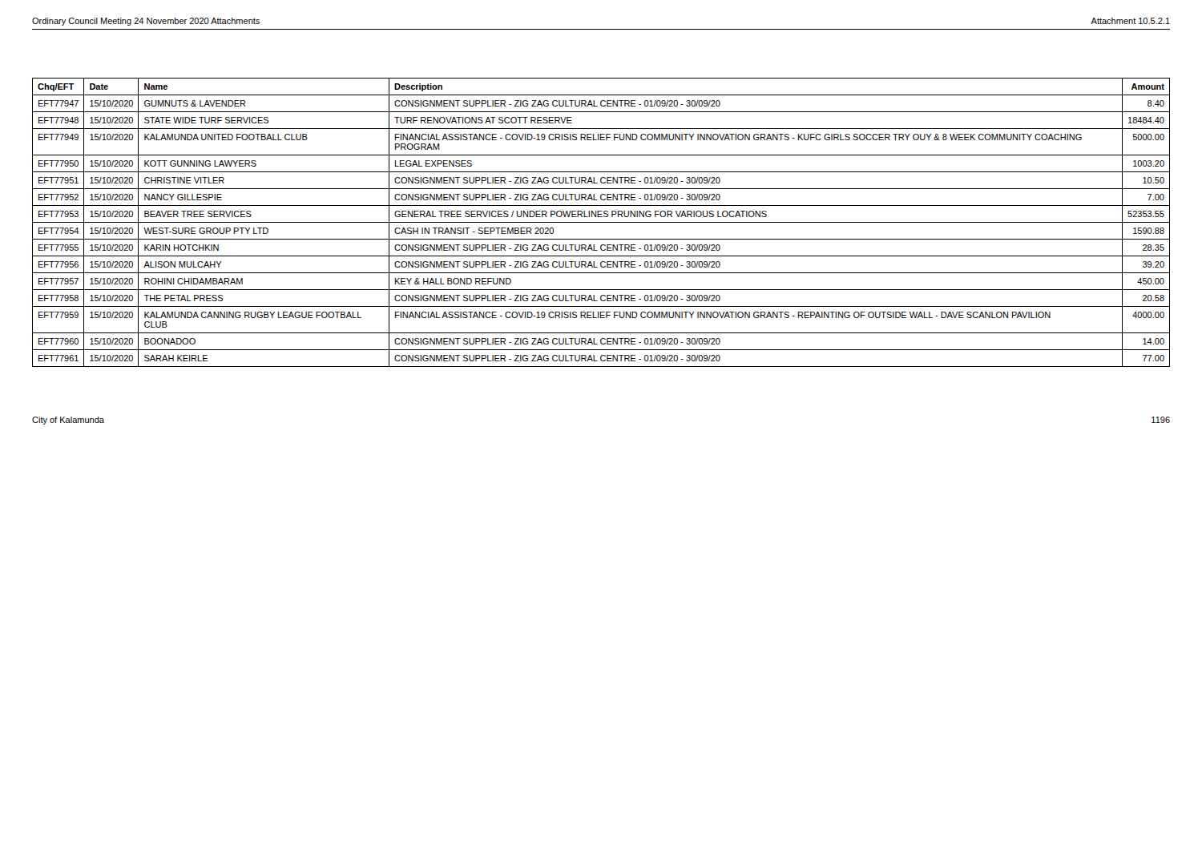Ordinary Council Meeting 24 November 2020 Attachments Attachment 10.5.2.1
| Chq/EFT | Date | Name | Description | Amount |
| --- | --- | --- | --- | --- |
| EFT77947 | 15/10/2020 | GUMNUTS & LAVENDER | CONSIGNMENT SUPPLIER - ZIG ZAG CULTURAL CENTRE - 01/09/20 - 30/09/20 | 8.40 |
| EFT77948 | 15/10/2020 | STATE WIDE TURF SERVICES | TURF RENOVATIONS AT SCOTT RESERVE | 18484.40 |
| EFT77949 | 15/10/2020 | KALAMUNDA UNITED FOOTBALL CLUB | FINANCIAL ASSISTANCE - COVID-19 CRISIS RELIEF FUND COMMUNITY INNOVATION GRANTS - KUFC GIRLS SOCCER TRY OUY & 8 WEEK COMMUNITY COACHING PROGRAM | 5000.00 |
| EFT77950 | 15/10/2020 | KOTT GUNNING LAWYERS | LEGAL EXPENSES | 1003.20 |
| EFT77951 | 15/10/2020 | CHRISTINE VITLER | CONSIGNMENT SUPPLIER - ZIG ZAG CULTURAL CENTRE - 01/09/20 - 30/09/20 | 10.50 |
| EFT77952 | 15/10/2020 | NANCY GILLESPIE | CONSIGNMENT SUPPLIER - ZIG ZAG CULTURAL CENTRE - 01/09/20 - 30/09/20 | 7.00 |
| EFT77953 | 15/10/2020 | BEAVER TREE SERVICES | GENERAL TREE SERVICES / UNDER POWERLINES PRUNING FOR VARIOUS LOCATIONS | 52353.55 |
| EFT77954 | 15/10/2020 | WEST-SURE GROUP PTY LTD | CASH IN TRANSIT - SEPTEMBER 2020 | 1590.88 |
| EFT77955 | 15/10/2020 | KARIN HOTCHKIN | CONSIGNMENT SUPPLIER - ZIG ZAG CULTURAL CENTRE - 01/09/20 - 30/09/20 | 28.35 |
| EFT77956 | 15/10/2020 | ALISON MULCAHY | CONSIGNMENT SUPPLIER - ZIG ZAG CULTURAL CENTRE - 01/09/20 - 30/09/20 | 39.20 |
| EFT77957 | 15/10/2020 | ROHINI CHIDAMBARAM | KEY & HALL BOND REFUND | 450.00 |
| EFT77958 | 15/10/2020 | THE PETAL PRESS | CONSIGNMENT SUPPLIER - ZIG ZAG CULTURAL CENTRE - 01/09/20 - 30/09/20 | 20.58 |
| EFT77959 | 15/10/2020 | KALAMUNDA CANNING RUGBY LEAGUE FOOTBALL CLUB | FINANCIAL ASSISTANCE - COVID-19 CRISIS RELIEF FUND COMMUNITY INNOVATION GRANTS - REPAINTING OF OUTSIDE WALL - DAVE SCANLON PAVILION | 4000.00 |
| EFT77960 | 15/10/2020 | BOONADOO | CONSIGNMENT SUPPLIER - ZIG ZAG CULTURAL CENTRE - 01/09/20 - 30/09/20 | 14.00 |
| EFT77961 | 15/10/2020 | SARAH KEIRLE | CONSIGNMENT SUPPLIER - ZIG ZAG CULTURAL CENTRE - 01/09/20 - 30/09/20 | 77.00 |
City of Kalamunda 1196